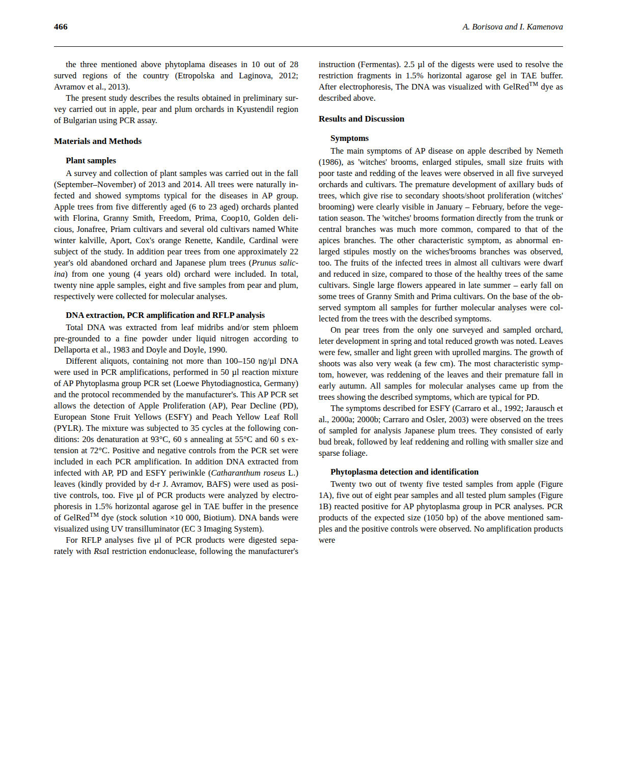466 A. Borisova and I. Kamenova
the three mentioned above phytoplama diseases in 10 out of 28 surved regions of the country (Etropolska and Laginova, 2012; Avramov et al., 2013).
The present study describes the results obtained in preliminary survey carried out in apple, pear and plum orchards in Kyustendil region of Bulgarian using PCR assay.
Materials and Methods
Plant samples
A survey and collection of plant samples was carried out in the fall (September–November) of 2013 and 2014. All trees were naturally infected and showed symptoms typical for the diseases in AP group. Apple trees from five differently aged (6 to 23 aged) orchards planted with Florina, Granny Smith, Freedom, Prima, Coop10, Golden delicious, Jonafree, Priam cultivars and several old cultivars named White winter kalville, Aport, Cox's orange Renette, Kandile, Cardinal were subject of the study. In addition pear trees from one approximately 22 year's old abandoned orchard and Japanese plum trees (Prunus salicina) from one young (4 years old) orchard were included. In total, twenty nine apple samples, eight and five samples from pear and plum, respectively were collected for molecular analyses.
DNA extraction, PCR amplification and RFLP analysis
Total DNA was extracted from leaf midribs and/or stem phloem pre-grounded to a fine powder under liquid nitrogen according to Dellaporta et al., 1983 and Doyle and Doyle, 1990.
Different aliquots, containing not more than 100–150 ng/µl DNA were used in PCR amplifications, performed in 50 µl reaction mixture of AP Phytoplasma group PCR set (Loewe Phytodiagnostica, Germany) and the protocol recommended by the manufacturer's. This AP PCR set allows the detection of Apple Proliferation (AP), Pear Decline (PD), European Stone Fruit Yellows (ESFY) and Peach Yellow Leaf Roll (PYLR). The mixture was subjected to 35 cycles at the following conditions: 20s denaturation at 93°C, 60 s annealing at 55°C and 60 s extension at 72°C. Positive and negative controls from the PCR set were included in each PCR amplification. In addition DNA extracted from infected with AP, PD and ESFY periwinkle (Catharanthum roseus L.) leaves (kindly provided by d-r J. Avramov, BAFS) were used as positive controls, too. Five µl of PCR products were analyzed by electrophoresis in 1.5% horizontal agarose gel in TAE buffer in the presence of GelRedTM dye (stock solution ×10 000, Biotium). DNA bands were visualized using UV transilluminator (EC 3 Imaging System).
For RFLP analyses five µl of PCR products were digested separately with Rsa I restriction endonuclease, following the manufacturer's instruction (Fermentas). 2.5 µl of the digests were used to resolve the restriction fragments in 1.5% horizontal agarose gel in TAE buffer. After electrophoresis, The DNA was visualized with GelRedTM dye as described above.
Results and Discussion
Symptoms
The main symptoms of AP disease on apple described by Nemeth (1986), as 'witches' brooms, enlarged stipules, small size fruits with poor taste and redding of the leaves were observed in all five surveyed orchards and cultivars. The premature development of axillary buds of trees, which give rise to secondary shoots/shoot proliferation (witches' brooming) were clearly visible in January – February, before the vegetation season. The 'witches' brooms formation directly from the trunk or central branches was much more common, compared to that of the apices branches. The other characteristic symptom, as abnormal enlarged stipules mostly on the wiches'brooms branches was observed, too. The fruits of the infected trees in almost all cultivars were dwarf and reduced in size, compared to those of the healthy trees of the same cultivars. Single large flowers appeared in late summer – early fall on some trees of Granny Smith and Prima cultivars. On the base of the observed symptom all samples for further molecular analyses were collected from the trees with the described symptoms.
On pear trees from the only one surveyed and sampled orchard, leter development in spring and total reduced growth was noted. Leaves were few, smaller and light green with uprolled margins. The growth of shoots was also very weak (a few cm). The most characteristic symptom, however, was reddening of the leaves and their premature fall in early autumn. All samples for molecular analyses came up from the trees showing the described symptoms, which are typical for PD.
The symptoms described for ESFY (Carraro et al., 1992; Jarausch et al., 2000a; 2000b; Carraro and Osler, 2003) were observed on the trees of sampled for analysis Japanese plum trees. They consisted of early bud break, followed by leaf reddening and rolling with smaller size and sparse foliage.
Phytoplasma detection and identification
Twenty two out of twenty five tested samples from apple (Figure 1A), five out of eight pear samples and all tested plum samples (Figure 1B) reacted positive for AP phytoplasma group in PCR analyses. PCR products of the expected size (1050 bp) of the above mentioned samples and the positive controls were observed. No amplification products were